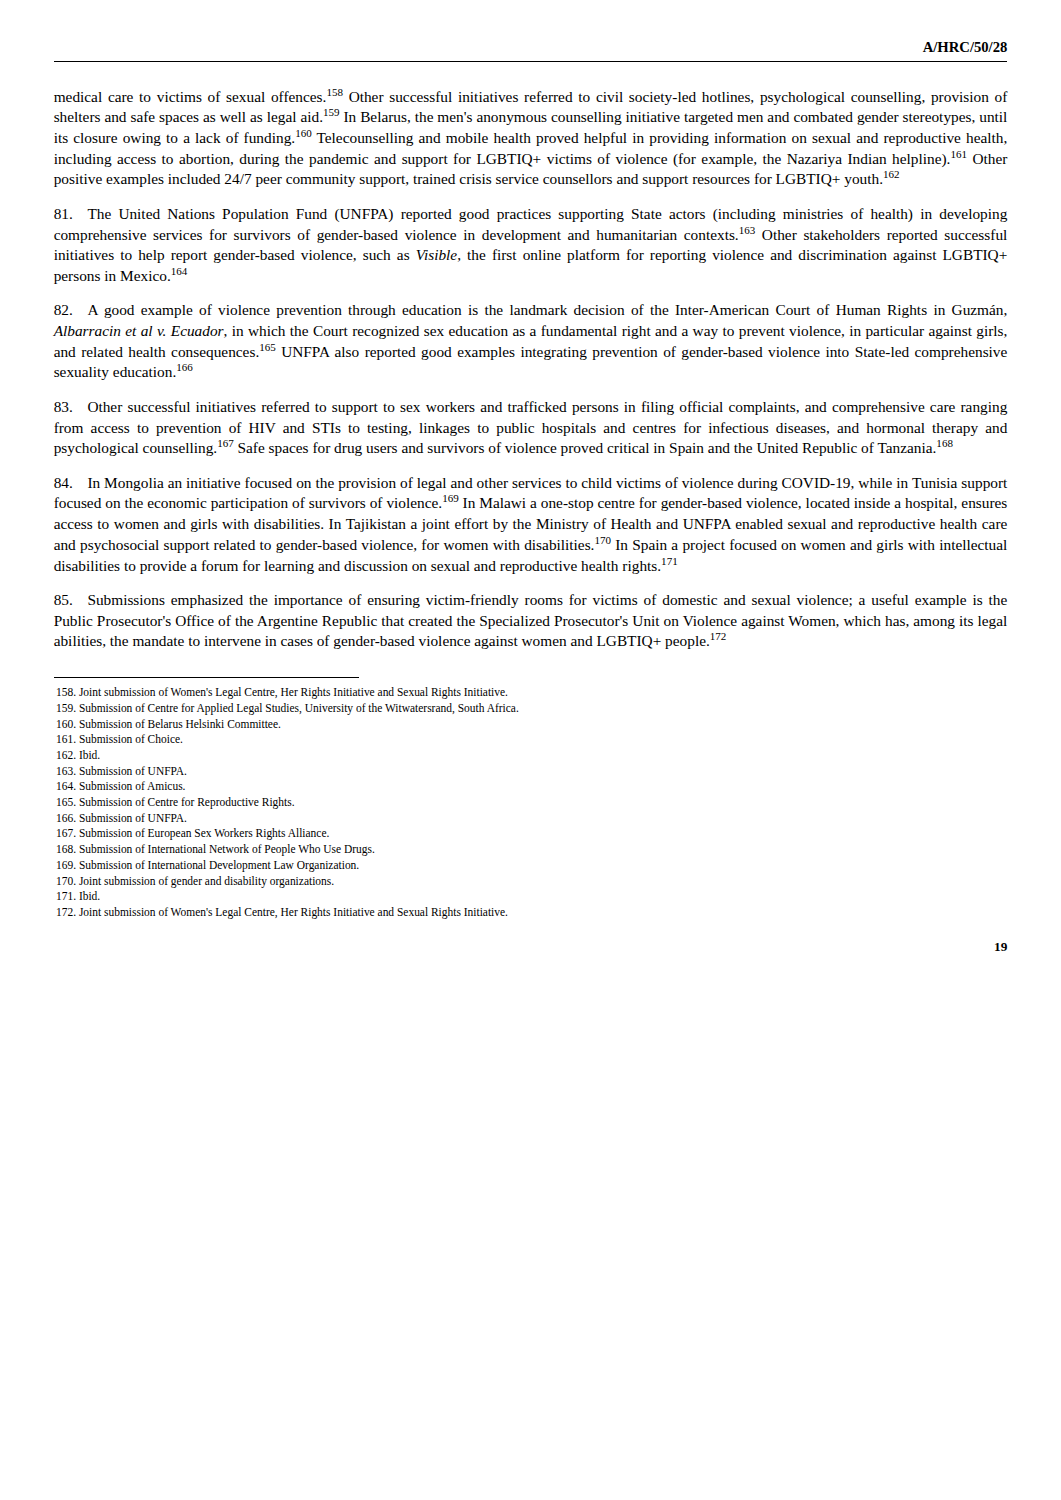A/HRC/50/28
medical care to victims of sexual offences.158 Other successful initiatives referred to civil society-led hotlines, psychological counselling, provision of shelters and safe spaces as well as legal aid.159 In Belarus, the men's anonymous counselling initiative targeted men and combated gender stereotypes, until its closure owing to a lack of funding.160 Telecounselling and mobile health proved helpful in providing information on sexual and reproductive health, including access to abortion, during the pandemic and support for LGBTIQ+ victims of violence (for example, the Nazariya Indian helpline).161 Other positive examples included 24/7 peer community support, trained crisis service counsellors and support resources for LGBTIQ+ youth.162
81. The United Nations Population Fund (UNFPA) reported good practices supporting State actors (including ministries of health) in developing comprehensive services for survivors of gender-based violence in development and humanitarian contexts.163 Other stakeholders reported successful initiatives to help report gender-based violence, such as Visible, the first online platform for reporting violence and discrimination against LGBTIQ+ persons in Mexico.164
82. A good example of violence prevention through education is the landmark decision of the Inter-American Court of Human Rights in Guzmán, Albarracin et al v. Ecuador, in which the Court recognized sex education as a fundamental right and a way to prevent violence, in particular against girls, and related health consequences.165 UNFPA also reported good examples integrating prevention of gender-based violence into State-led comprehensive sexuality education.166
83. Other successful initiatives referred to support to sex workers and trafficked persons in filing official complaints, and comprehensive care ranging from access to prevention of HIV and STIs to testing, linkages to public hospitals and centres for infectious diseases, and hormonal therapy and psychological counselling.167 Safe spaces for drug users and survivors of violence proved critical in Spain and the United Republic of Tanzania.168
84. In Mongolia an initiative focused on the provision of legal and other services to child victims of violence during COVID-19, while in Tunisia support focused on the economic participation of survivors of violence.169 In Malawi a one-stop centre for gender-based violence, located inside a hospital, ensures access to women and girls with disabilities. In Tajikistan a joint effort by the Ministry of Health and UNFPA enabled sexual and reproductive health care and psychosocial support related to gender-based violence, for women with disabilities.170 In Spain a project focused on women and girls with intellectual disabilities to provide a forum for learning and discussion on sexual and reproductive health rights.171
85. Submissions emphasized the importance of ensuring victim-friendly rooms for victims of domestic and sexual violence; a useful example is the Public Prosecutor's Office of the Argentine Republic that created the Specialized Prosecutor's Unit on Violence against Women, which has, among its legal abilities, the mandate to intervene in cases of gender-based violence against women and LGBTIQ+ people.172
Joint submission of Women's Legal Centre, Her Rights Initiative and Sexual Rights Initiative.
Submission of Centre for Applied Legal Studies, University of the Witwatersrand, South Africa.
Submission of Belarus Helsinki Committee.
Submission of Choice.
Ibid.
Submission of UNFPA.
Submission of Amicus.
Submission of Centre for Reproductive Rights.
Submission of UNFPA.
Submission of European Sex Workers Rights Alliance.
Submission of International Network of People Who Use Drugs.
Submission of International Development Law Organization.
Joint submission of gender and disability organizations.
Ibid.
Joint submission of Women's Legal Centre, Her Rights Initiative and Sexual Rights Initiative.
19